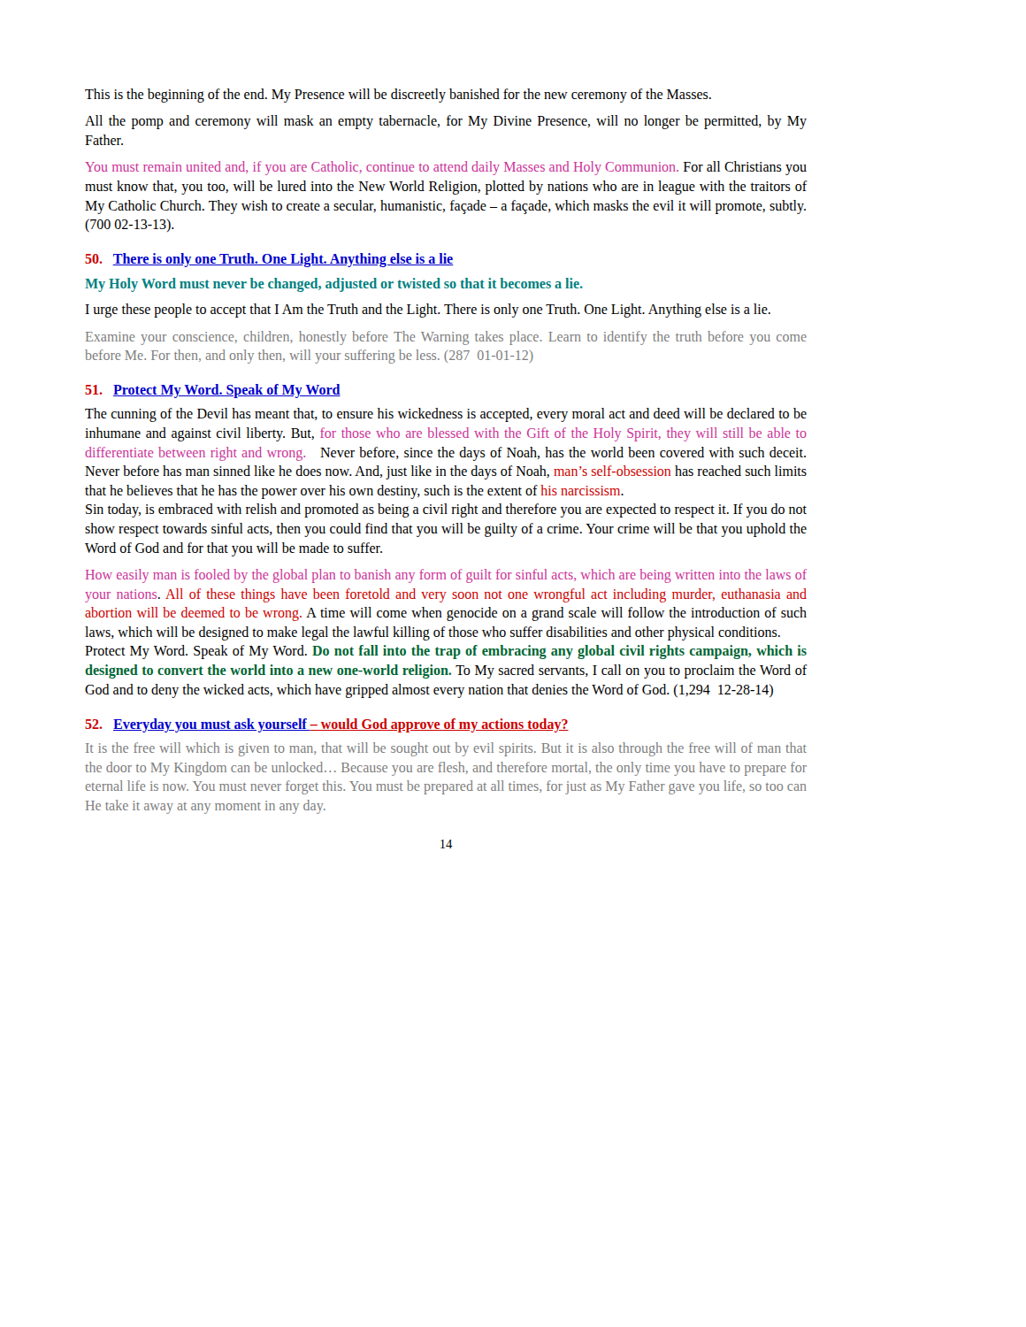This is the beginning of the end. My Presence will be discreetly banished for the new ceremony of the Masses.
All the pomp and ceremony will mask an empty tabernacle, for My Divine Presence, will no longer be permitted, by My Father.
You must remain united and, if you are Catholic, continue to attend daily Masses and Holy Communion. For all Christians you must know that, you too, will be lured into the New World Religion, plotted by nations who are in league with the traitors of My Catholic Church. They wish to create a secular, humanistic, façade – a façade, which masks the evil it will promote, subtly. (700 02-13-13).
50. There is only one Truth. One Light. Anything else is a lie
My Holy Word must never be changed, adjusted or twisted so that it becomes a lie.
I urge these people to accept that I Am the Truth and the Light. There is only one Truth. One Light. Anything else is a lie.
Examine your conscience, children, honestly before The Warning takes place. Learn to identify the truth before you come before Me. For then, and only then, will your suffering be less. (287 01-01-12)
51. Protect My Word. Speak of My Word
The cunning of the Devil has meant that, to ensure his wickedness is accepted, every moral act and deed will be declared to be inhumane and against civil liberty. But, for those who are blessed with the Gift of the Holy Spirit, they will still be able to differentiate between right and wrong. Never before, since the days of Noah, has the world been covered with such deceit. Never before has man sinned like he does now. And, just like in the days of Noah, man’s self-obsession has reached such limits that he believes that he has the power over his own destiny, such is the extent of his narcissism.
Sin today, is embraced with relish and promoted as being a civil right and therefore you are expected to respect it. If you do not show respect towards sinful acts, then you could find that you will be guilty of a crime. Your crime will be that you uphold the Word of God and for that you will be made to suffer.
How easily man is fooled by the global plan to banish any form of guilt for sinful acts, which are being written into the laws of your nations. All of these things have been foretold and very soon not one wrongful act including murder, euthanasia and abortion will be deemed to be wrong. A time will come when genocide on a grand scale will follow the introduction of such laws, which will be designed to make legal the lawful killing of those who suffer disabilities and other physical conditions.
Protect My Word. Speak of My Word. Do not fall into the trap of embracing any global civil rights campaign, which is designed to convert the world into a new one-world religion. To My sacred servants, I call on you to proclaim the Word of God and to deny the wicked acts, which have gripped almost every nation that denies the Word of God. (1,294 12-28-14)
52. Everyday you must ask yourself – would God approve of my actions today?
It is the free will which is given to man, that will be sought out by evil spirits. But it is also through the free will of man that the door to My Kingdom can be unlocked… Because you are flesh, and therefore mortal, the only time you have to prepare for eternal life is now. You must never forget this. You must be prepared at all times, for just as My Father gave you life, so too can He take it away at any moment in any day.
14